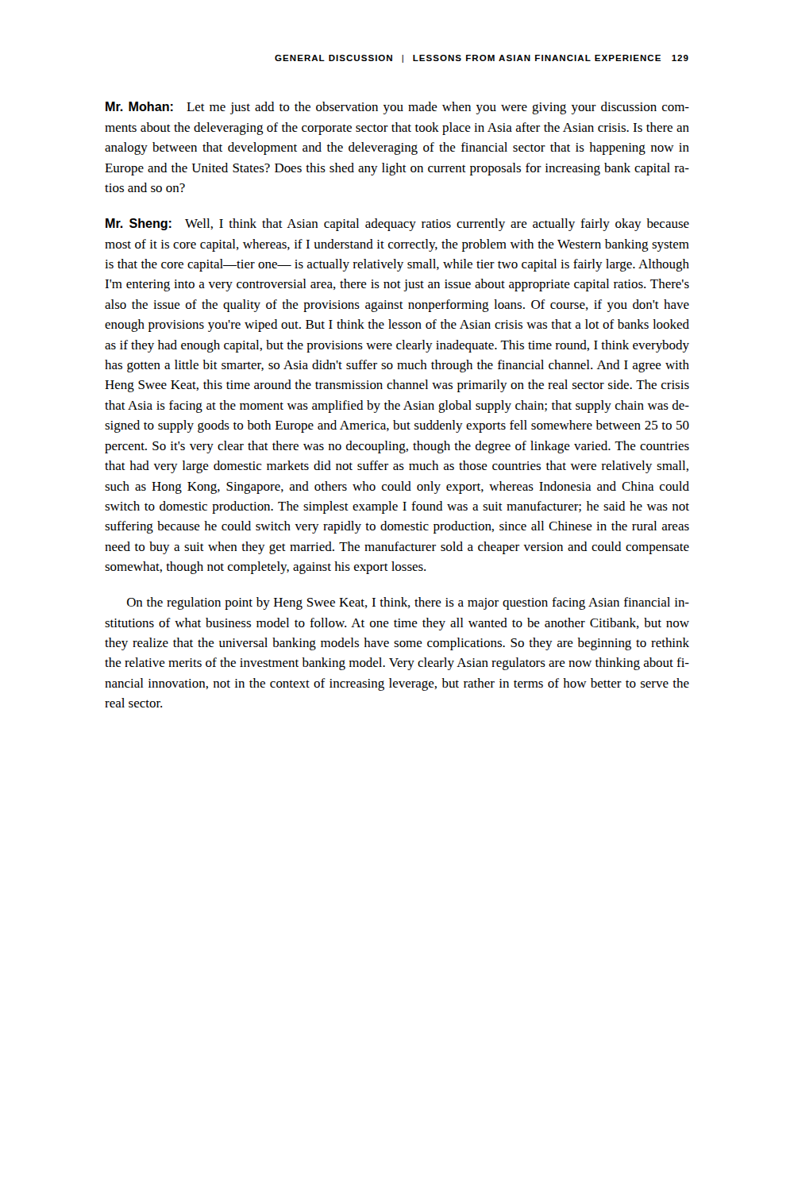General Discussion | Lessons from Asian Financial Experience 129
Mr. Mohan: Let me just add to the observation you made when you were giving your discussion comments about the deleveraging of the corporate sector that took place in Asia after the Asian crisis. Is there an analogy between that development and the deleveraging of the financial sector that is happening now in Europe and the United States? Does this shed any light on current proposals for increasing bank capital ratios and so on?
Mr. Sheng: Well, I think that Asian capital adequacy ratios currently are actually fairly okay because most of it is core capital, whereas, if I understand it correctly, the problem with the Western banking system is that the core capital—tier one— is actually relatively small, while tier two capital is fairly large. Although I'm entering into a very controversial area, there is not just an issue about appropriate capital ratios. There's also the issue of the quality of the provisions against nonperforming loans. Of course, if you don't have enough provisions you're wiped out. But I think the lesson of the Asian crisis was that a lot of banks looked as if they had enough capital, but the provisions were clearly inadequate. This time round, I think everybody has gotten a little bit smarter, so Asia didn't suffer so much through the financial channel. And I agree with Heng Swee Keat, this time around the transmission channel was primarily on the real sector side. The crisis that Asia is facing at the moment was amplified by the Asian global supply chain; that supply chain was designed to supply goods to both Europe and America, but suddenly exports fell somewhere between 25 to 50 percent. So it's very clear that there was no decoupling, though the degree of linkage varied. The countries that had very large domestic markets did not suffer as much as those countries that were relatively small, such as Hong Kong, Singapore, and others who could only export, whereas Indonesia and China could switch to domestic production. The simplest example I found was a suit manufacturer; he said he was not suffering because he could switch very rapidly to domestic production, since all Chinese in the rural areas need to buy a suit when they get married. The manufacturer sold a cheaper version and could compensate somewhat, though not completely, against his export losses.
On the regulation point by Heng Swee Keat, I think, there is a major question facing Asian financial institutions of what business model to follow. At one time they all wanted to be another Citibank, but now they realize that the universal banking models have some complications. So they are beginning to rethink the relative merits of the investment banking model. Very clearly Asian regulators are now thinking about financial innovation, not in the context of increasing leverage, but rather in terms of how better to serve the real sector.